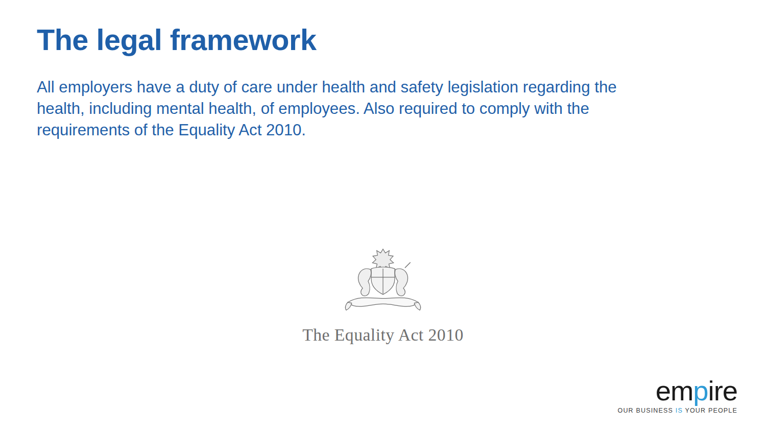The legal framework
All employers have a duty of care under health and safety legislation regarding the health, including mental health, of employees. Also required to comply with the requirements of the Equality Act 2010.
The Equality Act 2010
empire
OUR BUSINESS IS YOUR PEOPLE